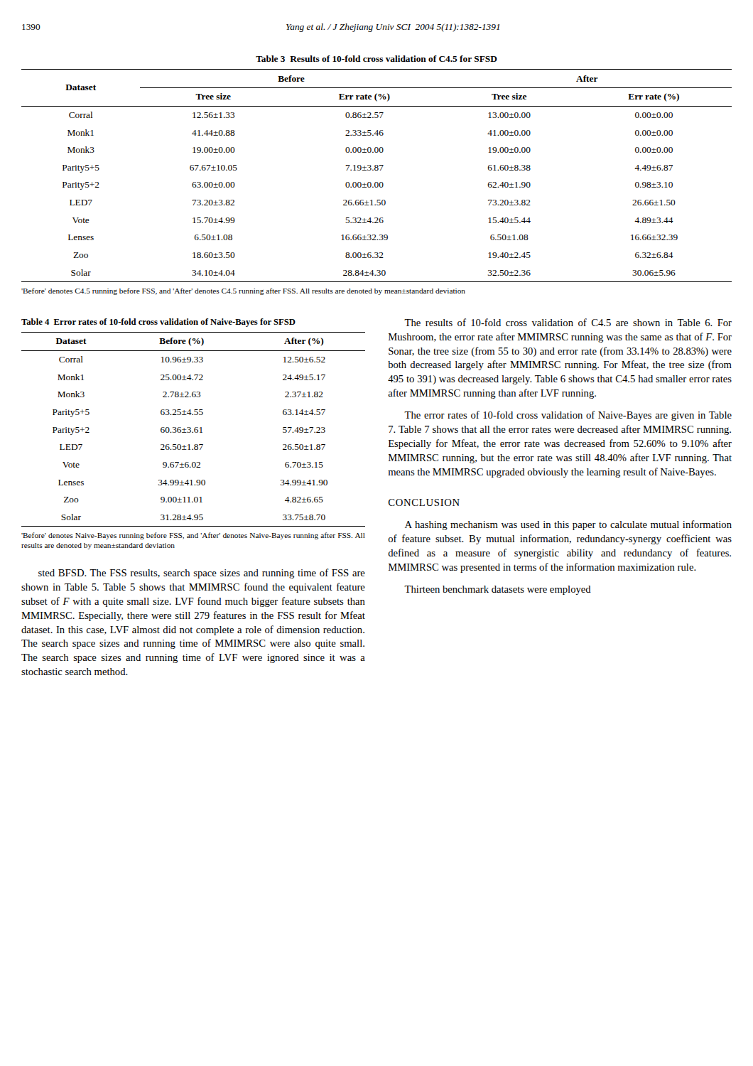1390 Yang et al. / J Zhejiang Univ SCI 2004 5(11):1382-1391
Table 3 Results of 10-fold cross validation of C4.5 for SFSD
| Dataset | Before | After |
| --- | --- | --- |
| Tree size | Err rate (%) | Tree size | Err rate (%) |
| Corral | 12.56±1.33 | 0.86±2.57 | 13.00±0.00 | 0.00±0.00 |
| Monk1 | 41.44±0.88 | 2.33±5.46 | 41.00±0.00 | 0.00±0.00 |
| Monk3 | 19.00±0.00 | 0.00±0.00 | 19.00±0.00 | 0.00±0.00 |
| Parity5+5 | 67.67±10.05 | 7.19±3.87 | 61.60±8.38 | 4.49±6.87 |
| Parity5+2 | 63.00±0.00 | 0.00±0.00 | 62.40±1.90 | 0.98±3.10 |
| LED7 | 73.20±3.82 | 26.66±1.50 | 73.20±3.82 | 26.66±1.50 |
| Vote | 15.70±4.99 | 5.32±4.26 | 15.40±5.44 | 4.89±3.44 |
| Lenses | 6.50±1.08 | 16.66±32.39 | 6.50±1.08 | 16.66±32.39 |
| Zoo | 18.60±3.50 | 8.00±6.32 | 19.40±2.45 | 6.32±6.84 |
| Solar | 34.10±4.04 | 28.84±4.30 | 32.50±2.36 | 30.06±5.96 |
'Before' denotes C4.5 running before FSS, and 'After' denotes C4.5 running after FSS. All results are denoted by mean±standard deviation
Table 4 Error rates of 10-fold cross validation of Naive-Bayes for SFSD
| Dataset | Before (%) | After (%) |
| --- | --- | --- |
| Corral | 10.96±9.33 | 12.50±6.52 |
| Monk1 | 25.00±4.72 | 24.49±5.17 |
| Monk3 | 2.78±2.63 | 2.37±1.82 |
| Parity5+5 | 63.25±4.55 | 63.14±4.57 |
| Parity5+2 | 60.36±3.61 | 57.49±7.23 |
| LED7 | 26.50±1.87 | 26.50±1.87 |
| Vote | 9.67±6.02 | 6.70±3.15 |
| Lenses | 34.99±41.90 | 34.99±41.90 |
| Zoo | 9.00±11.01 | 4.82±6.65 |
| Solar | 31.28±4.95 | 33.75±8.70 |
'Before' denotes Naive-Bayes running before FSS, and 'After' denotes Naive-Bayes running after FSS. All results are denoted by mean±standard deviation
sted BFSD. The FSS results, search space sizes and running time of FSS are shown in Table 5. Table 5 shows that MMIMRSC found the equivalent feature subset of F with a quite small size. LVF found much bigger feature subsets than MMIMRSC. Especially, there were still 279 features in the FSS result for Mfeat dataset. In this case, LVF almost did not complete a role of dimension reduction. The search space sizes and running time of MMIMRSC were also quite small. The search space sizes and running time of LVF were ignored since it was a stochastic search method.
The results of 10-fold cross validation of C4.5 are shown in Table 6. For Mushroom, the error rate after MMIMRSC running was the same as that of F. For Sonar, the tree size (from 55 to 30) and error rate (from 33.14% to 28.83%) were both decreased largely after MMIMRSC running. For Mfeat, the tree size (from 495 to 391) was decreased largely. Table 6 shows that C4.5 had smaller error rates after MMIMRSC running than after LVF running.
The error rates of 10-fold cross validation of Naive-Bayes are given in Table 7. Table 7 shows that all the error rates were decreased after MMIMRSC running. Especially for Mfeat, the error rate was decreased from 52.60% to 9.10% after MMIMRSC running, but the error rate was still 48.40% after LVF running. That means the MMIMRSC upgraded obviously the learning result of Naive-Bayes.
Conclusion
A hashing mechanism was used in this paper to calculate mutual information of feature subset. By mutual information, redundancy-synergy coefficient was defined as a measure of synergistic ability and redundancy of features. MMIMRSC was presented in terms of the information maximization rule.
Thirteen benchmark datasets were employed